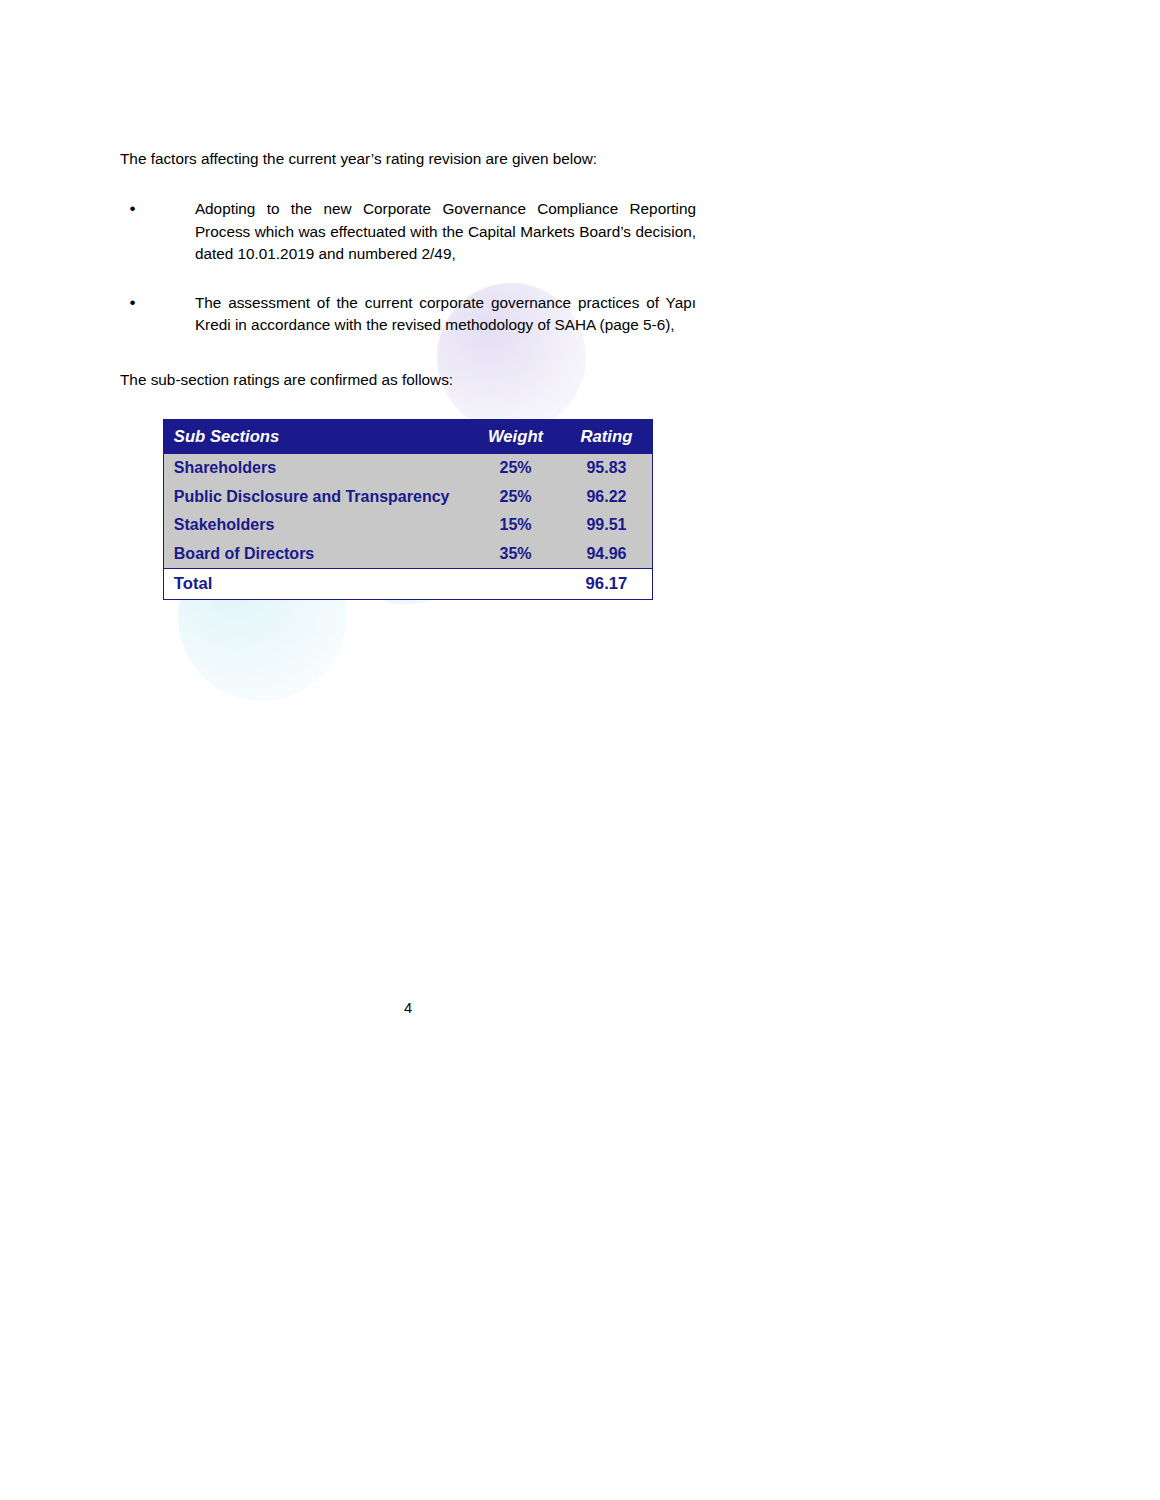The factors affecting the current year’s rating revision are given below:
Adopting to the new Corporate Governance Compliance Reporting Process which was effectuated with the Capital Markets Board’s decision, dated 10.01.2019 and numbered 2/49,
The assessment of the current corporate governance practices of Yapı Kredi in accordance with the revised methodology of SAHA (page 5-6),
The sub-section ratings are confirmed as follows:
| Sub Sections | Weight | Rating |
| --- | --- | --- |
| Shareholders | 25% | 95.83 |
| Public Disclosure and Transparency | 25% | 96.22 |
| Stakeholders | 15% | 99.51 |
| Board of Directors | 35% | 94.96 |
| Total | | 96.17 |
4